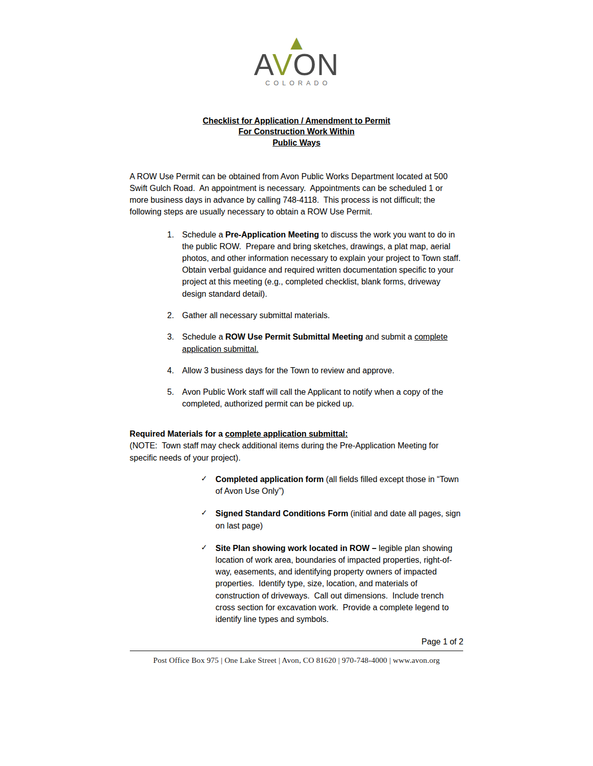▲
AVON
COLORADO
Checklist for Application / Amendment to Permit For Construction Work Within Public Ways
A ROW Use Permit can be obtained from Avon Public Works Department located at 500 Swift Gulch Road. An appointment is necessary. Appointments can be scheduled 1 or more business days in advance by calling 748-4118. This process is not difficult; the following steps are usually necessary to obtain a ROW Use Permit.
Schedule a Pre-Application Meeting to discuss the work you want to do in the public ROW. Prepare and bring sketches, drawings, a plat map, aerial photos, and other information necessary to explain your project to Town staff. Obtain verbal guidance and required written documentation specific to your project at this meeting (e.g., completed checklist, blank forms, driveway design standard detail).
Gather all necessary submittal materials.
Schedule a ROW Use Permit Submittal Meeting and submit a complete application submittal.
Allow 3 business days for the Town to review and approve.
Avon Public Work staff will call the Applicant to notify when a copy of the completed, authorized permit can be picked up.
Required Materials for a complete application submittal:
(NOTE: Town staff may check additional items during the Pre-Application Meeting for specific needs of your project).
Completed application form (all fields filled except those in “Town of Avon Use Only”)
Signed Standard Conditions Form (initial and date all pages, sign on last page)
Site Plan showing work located in ROW – legible plan showing location of work area, boundaries of impacted properties, right-of-way, easements, and identifying property owners of impacted properties. Identify type, size, location, and materials of construction of driveways. Call out dimensions. Include trench cross section for excavation work. Provide a complete legend to identify line types and symbols.
Page 1 of 2
Post Office Box 975 | One Lake Street | Avon, CO 81620 | 970-748-4000 | www.avon.org